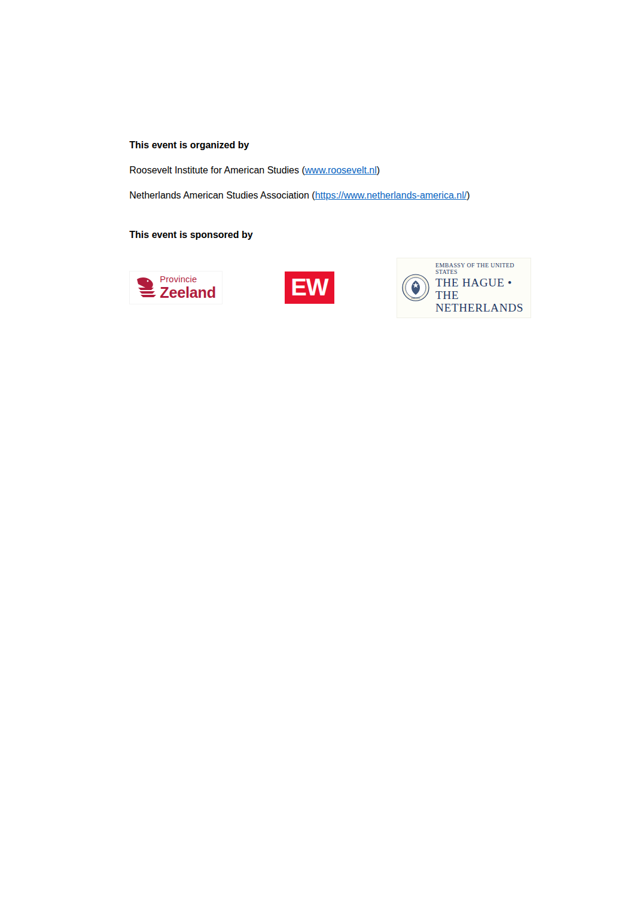This event is organized by
Roosevelt Institute for American Studies (www.roosevelt.nl)
Netherlands American Studies Association (https://www.netherlands-america.nl/)
This event is sponsored by
Provincie Zeeland
EW
EMBASSY
EMBASSY OF THE UNITED STATES THE HAGUE • THE NETHERLANDS